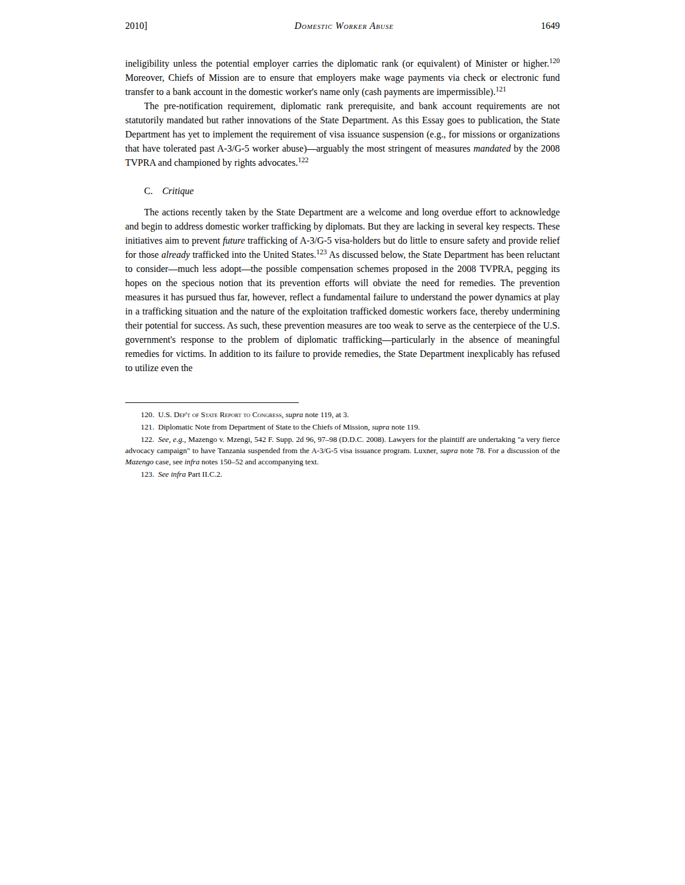2010] Domestic Worker Abuse 1649
ineligibility unless the potential employer carries the diplomatic rank (or equivalent) of Minister or higher.120 Moreover, Chiefs of Mission are to ensure that employers make wage payments via check or electronic fund transfer to a bank account in the domestic worker's name only (cash payments are impermissible).121
The pre-notification requirement, diplomatic rank prerequisite, and bank account requirements are not statutorily mandated but rather innovations of the State Department. As this Essay goes to publication, the State Department has yet to implement the requirement of visa issuance suspension (e.g., for missions or organizations that have tolerated past A-3/G-5 worker abuse)—arguably the most stringent of measures mandated by the 2008 TVPRA and championed by rights advocates.122
C. Critique
The actions recently taken by the State Department are a welcome and long overdue effort to acknowledge and begin to address domestic worker trafficking by diplomats. But they are lacking in several key respects. These initiatives aim to prevent future trafficking of A-3/G-5 visa-holders but do little to ensure safety and provide relief for those already trafficked into the United States.123 As discussed below, the State Department has been reluctant to consider—much less adopt—the possible compensation schemes proposed in the 2008 TVPRA, pegging its hopes on the specious notion that its prevention efforts will obviate the need for remedies. The prevention measures it has pursued thus far, however, reflect a fundamental failure to understand the power dynamics at play in a trafficking situation and the nature of the exploitation trafficked domestic workers face, thereby undermining their potential for success. As such, these prevention measures are too weak to serve as the centerpiece of the U.S. government's response to the problem of diplomatic trafficking—particularly in the absence of meaningful remedies for victims. In addition to its failure to provide remedies, the State Department inexplicably has refused to utilize even the
120. U.S. Dep't of State Report to Congress, supra note 119, at 3.
121. Diplomatic Note from Department of State to the Chiefs of Mission, supra note 119.
122. See, e.g., Mazengo v. Mzengi, 542 F. Supp. 2d 96, 97–98 (D.D.C. 2008). Lawyers for the plaintiff are undertaking "a very fierce advocacy campaign" to have Tanzania suspended from the A-3/G-5 visa issuance program. Luxner, supra note 78. For a discussion of the Mazengo case, see infra notes 150–52 and accompanying text.
123. See infra Part II.C.2.